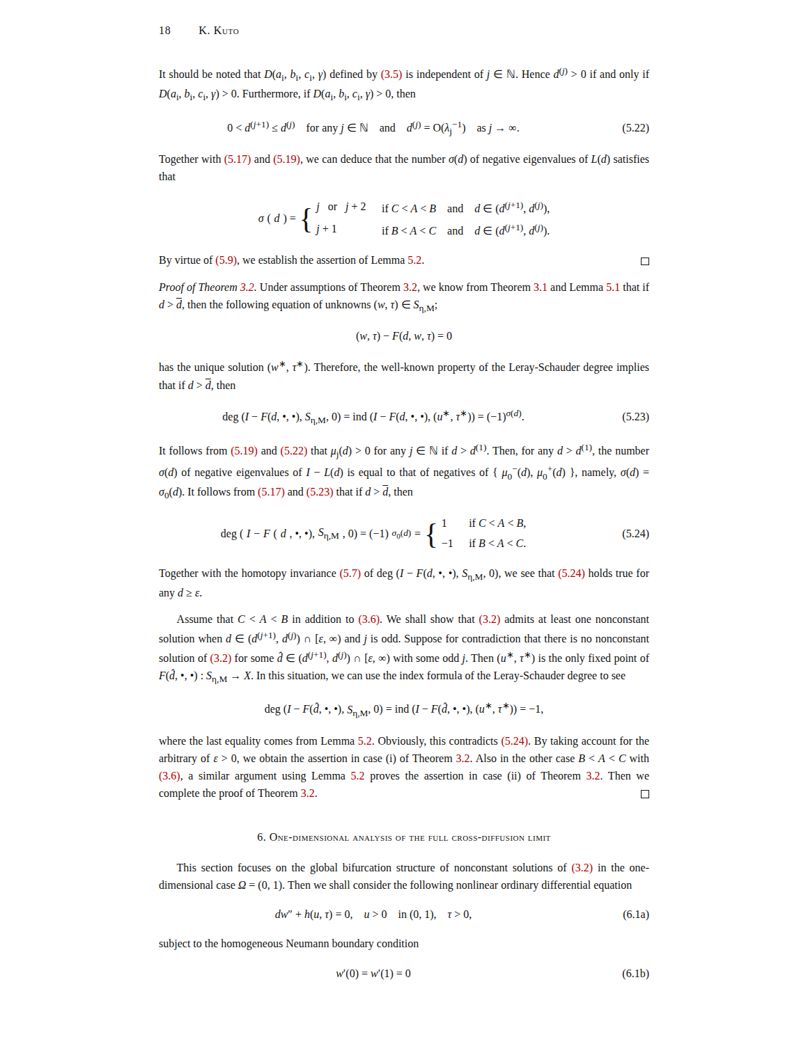18 K. Kuto
It should be noted that D(ai, bi, ci, γ) defined by (3.5) is independent of j ∈ ℕ. Hence d(j) > 0 if and only if D(ai, bi, ci, γ) > 0. Furthermore, if D(ai, bi, ci, γ) > 0, then
0 < d(j+1) ≤ d(j) for any j ∈ ℕ and d(j) = O(λj−1) as j → ∞.
(5.22)
Together with (5.17) and (5.19), we can deduce that the number σ(d) of negative eigenvalues of L(d) satisfies that
σ(d) = { j or j + 2 if C < A < B and d ∈ (d(j+1), d(j)), j + 1 if B < A < C and d ∈ (d(j+1), d(j)).
By virtue of (5.9), we establish the assertion of Lemma 5.2.
Proof of Theorem 3.2. Under assumptions of Theorem 3.2, we know from Theorem 3.1 and Lemma 5.1 that if d > d, then the following equation of unknowns (w, τ) ∈ Sη,M;
(w, τ) − F(d, w, τ) = 0
has the unique solution (w∗, τ∗). Therefore, the well-known property of the Leray-Schauder degree implies that if d > d, then
deg (I − F(d, •, •), Sη,M, 0) = ind (I − F(d, •, •), (u∗, τ∗)) = (−1)σ(d).
(5.23)
It follows from (5.19) and (5.22) that μj(d) > 0 for any j ∈ ℕ if d > d(1). Then, for any d > d(1), the number σ(d) of negative eigenvalues of I − L(d) is equal to that of negatives of { μ0−(d), μ0+(d) }, namely, σ(d) = σ0(d). It follows from (5.17) and (5.23) that if d > d, then
deg (I − F(d, •, •), Sη,M, 0) = (−1)σ0(d) = { 1 if C < A < B, −1 if B < A < C.
(5.24)
Together with the homotopy invariance (5.7) of deg (I − F(d, •, •), Sη,M, 0), we see that (5.24) holds true for any d ≥ ε.
Assume that C < A < B in addition to (3.6). We shall show that (3.2) admits at least one nonconstant solution when d ∈ (d(j+1), d(j)) ∩ [ε, ∞) and j is odd. Suppose for contradiction that there is no nonconstant solution of (3.2) for some d̂ ∈ (d(j+1), d(j)) ∩ [ε, ∞) with some odd j. Then (u∗, τ∗) is the only fixed point of F(d̂, •, •) : Sη,M → X. In this situation, we can use the index formula of the Leray-Schauder degree to see
deg (I − F(d̂, •, •), Sη,M, 0) = ind (I − F(d̂, •, •), (u∗, τ∗)) = −1,
where the last equality comes from Lemma 5.2. Obviously, this contradicts (5.24). By taking account for the arbitrary of ε > 0, we obtain the assertion in case (i) of Theorem 3.2. Also in the other case B < A < C with (3.6), a similar argument using Lemma 5.2 proves the assertion in case (ii) of Theorem 3.2. Then we complete the proof of Theorem 3.2.
6. One-dimensional analysis of the full cross-diffusion limit
This section focuses on the global bifurcation structure of nonconstant solutions of (3.2) in the one-dimensional case Ω = (0, 1). Then we shall consider the following nonlinear ordinary differential equation
dw″ + h(u, τ) = 0, u > 0 in (0, 1), τ > 0,
(6.1a)
subject to the homogeneous Neumann boundary condition
w′(0) = w′(1) = 0
(6.1b)